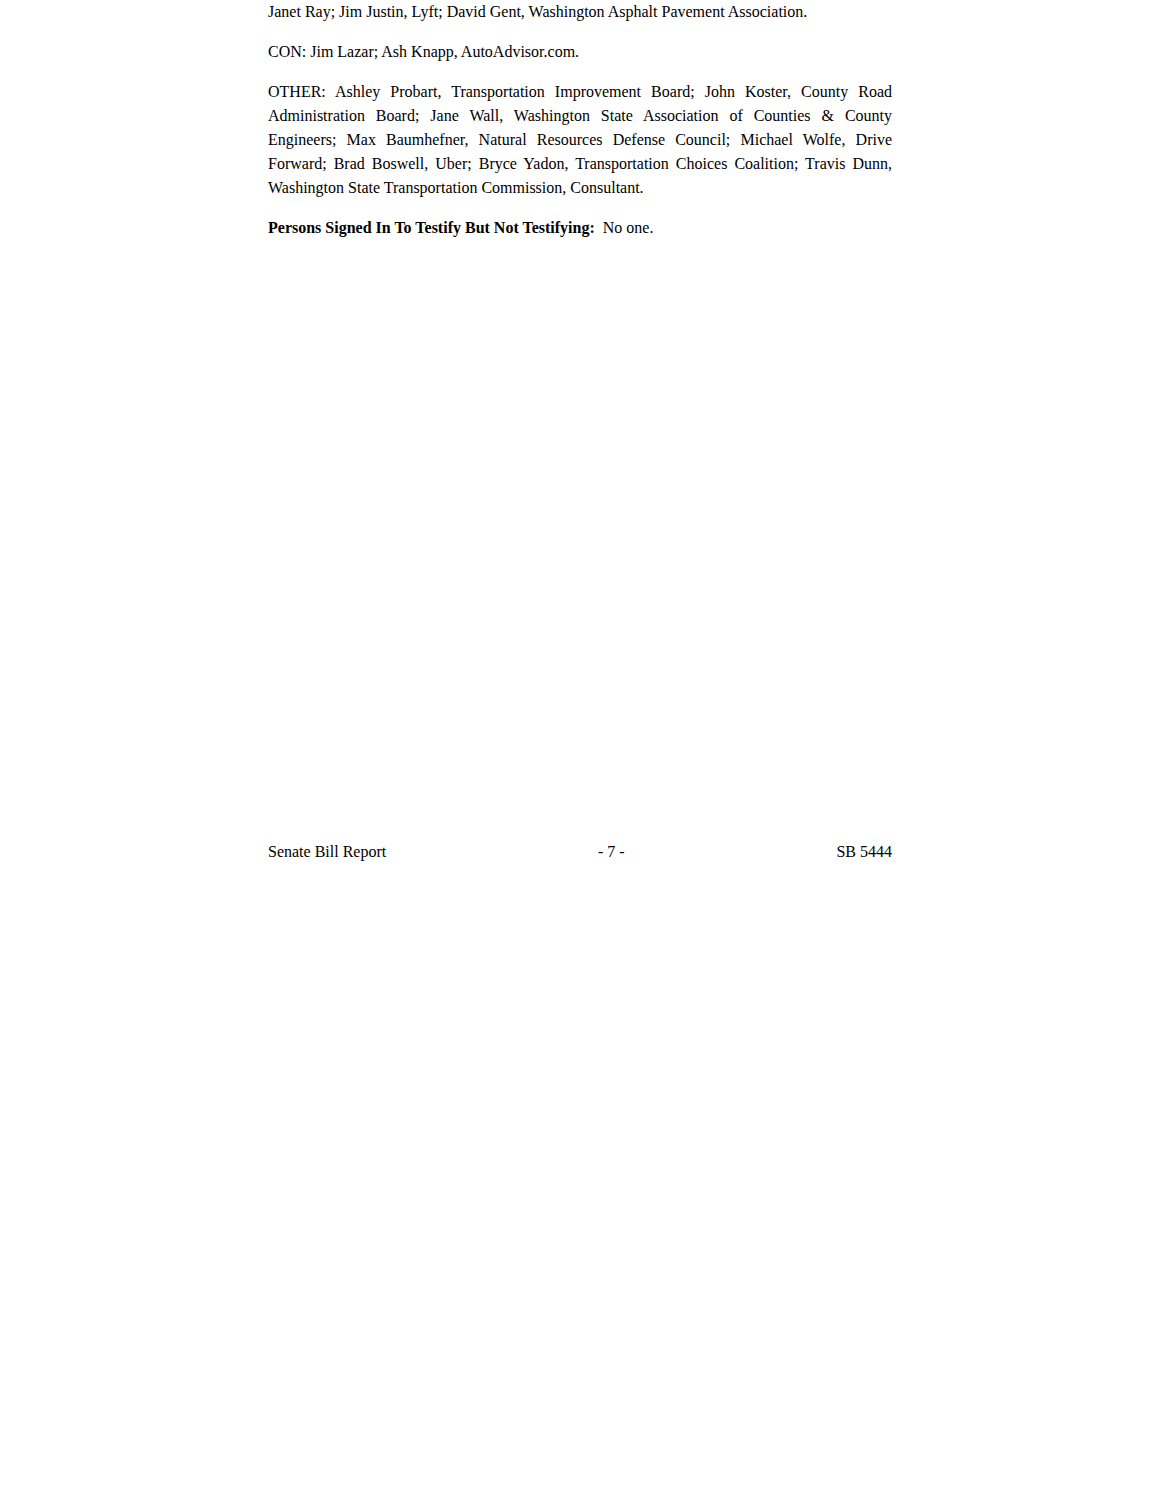Janet Ray; Jim Justin, Lyft; David Gent, Washington Asphalt Pavement Association.
CON: Jim Lazar; Ash Knapp, AutoAdvisor.com.
OTHER: Ashley Probart, Transportation Improvement Board; John Koster, County Road Administration Board; Jane Wall, Washington State Association of Counties & County Engineers; Max Baumhefner, Natural Resources Defense Council; Michael Wolfe, Drive Forward; Brad Boswell, Uber; Bryce Yadon, Transportation Choices Coalition; Travis Dunn, Washington State Transportation Commission, Consultant.
Persons Signed In To Testify But Not Testifying: No one.
Senate Bill Report
- 7 -
SB 5444